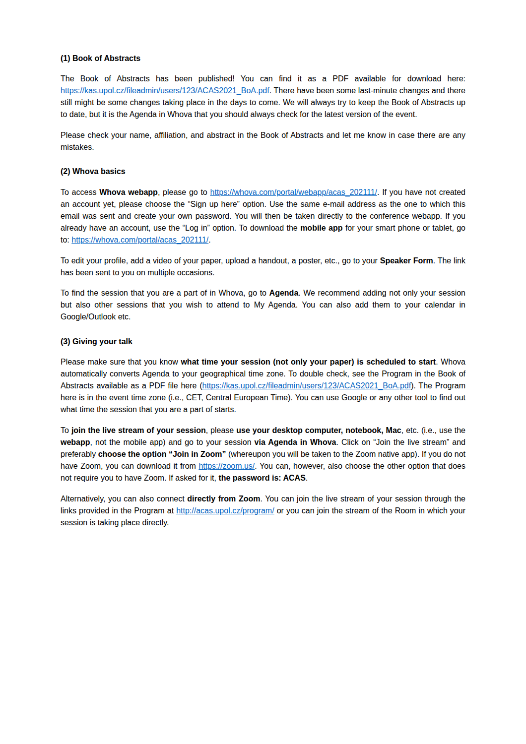(1) Book of Abstracts
The Book of Abstracts has been published! You can find it as a PDF available for download here: https://kas.upol.cz/fileadmin/users/123/ACAS2021_BoA.pdf. There have been some last-minute changes and there still might be some changes taking place in the days to come. We will always try to keep the Book of Abstracts up to date, but it is the Agenda in Whova that you should always check for the latest version of the event.
Please check your name, affiliation, and abstract in the Book of Abstracts and let me know in case there are any mistakes.
(2) Whova basics
To access Whova webapp, please go to https://whova.com/portal/webapp/acas_202111/. If you have not created an account yet, please choose the “Sign up here” option. Use the same e-mail address as the one to which this email was sent and create your own password. You will then be taken directly to the conference webapp. If you already have an account, use the “Log in” option. To download the mobile app for your smart phone or tablet, go to: https://whova.com/portal/acas_202111/.
To edit your profile, add a video of your paper, upload a handout, a poster, etc., go to your Speaker Form. The link has been sent to you on multiple occasions.
To find the session that you are a part of in Whova, go to Agenda. We recommend adding not only your session but also other sessions that you wish to attend to My Agenda. You can also add them to your calendar in Google/Outlook etc.
(3) Giving your talk
Please make sure that you know what time your session (not only your paper) is scheduled to start. Whova automatically converts Agenda to your geographical time zone. To double check, see the Program in the Book of Abstracts available as a PDF file here (https://kas.upol.cz/fileadmin/users/123/ACAS2021_BoA.pdf). The Program here is in the event time zone (i.e., CET, Central European Time). You can use Google or any other tool to find out what time the session that you are a part of starts.
To join the live stream of your session, please use your desktop computer, notebook, Mac, etc. (i.e., use the webapp, not the mobile app) and go to your session via Agenda in Whova. Click on “Join the live stream” and preferably choose the option “Join in Zoom” (whereupon you will be taken to the Zoom native app). If you do not have Zoom, you can download it from https://zoom.us/. You can, however, also choose the other option that does not require you to have Zoom. If asked for it, the password is: ACAS.
Alternatively, you can also connect directly from Zoom. You can join the live stream of your session through the links provided in the Program at http://acas.upol.cz/program/ or you can join the stream of the Room in which your session is taking place directly.